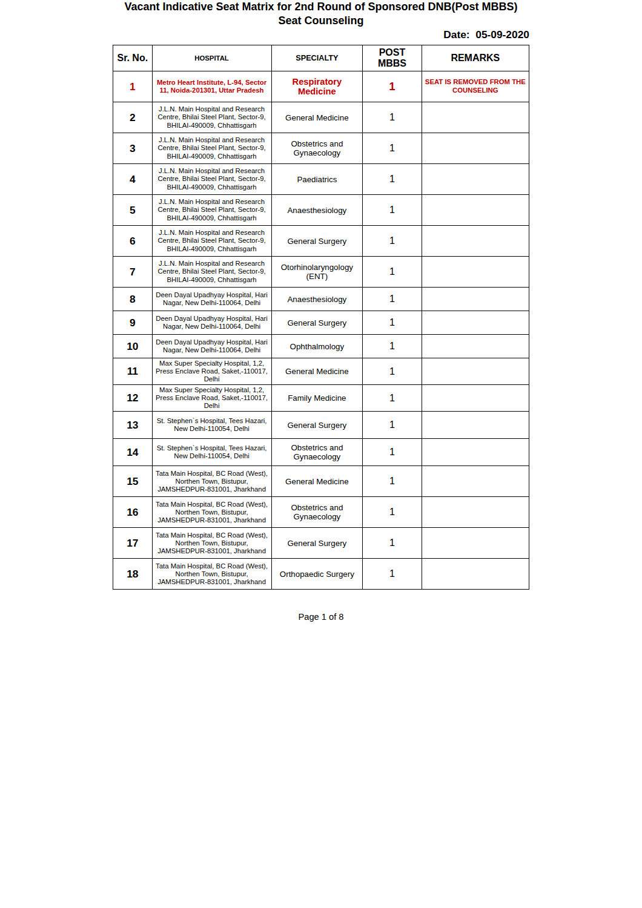Vacant Indicative Seat Matrix for 2nd Round of Sponsored DNB(Post MBBS) Seat Counseling
Date: 05-09-2020
| Sr. No. | HOSPITAL | SPECIALTY | POST MBBS | REMARKS |
| --- | --- | --- | --- | --- |
| 1 | Metro Heart Institute, L-94, Sector 11, Noida-201301, Uttar Pradesh | Respiratory Medicine | 1 | SEAT IS REMOVED FROM THE COUNSELING |
| 2 | J.L.N. Main Hospital and Research Centre, Bhilai Steel Plant, Sector-9, BHILAI-490009, Chhattisgarh | General Medicine | 1 | |
| 3 | J.L.N. Main Hospital and Research Centre, Bhilai Steel Plant, Sector-9, BHILAI-490009, Chhattisgarh | Obstetrics and Gynaecology | 1 | |
| 4 | J.L.N. Main Hospital and Research Centre, Bhilai Steel Plant, Sector-9, BHILAI-490009, Chhattisgarh | Paediatrics | 1 | |
| 5 | J.L.N. Main Hospital and Research Centre, Bhilai Steel Plant, Sector-9, BHILAI-490009, Chhattisgarh | Anaesthesiology | 1 | |
| 6 | J.L.N. Main Hospital and Research Centre, Bhilai Steel Plant, Sector-9, BHILAI-490009, Chhattisgarh | General Surgery | 1 | |
| 7 | J.L.N. Main Hospital and Research Centre, Bhilai Steel Plant, Sector-9, BHILAI-490009, Chhattisgarh | Otorhinolaryngology (ENT) | 1 | |
| 8 | Deen Dayal Upadhyay Hospital, Hari Nagar, New Delhi-110064, Delhi | Anaesthesiology | 1 | |
| 9 | Deen Dayal Upadhyay Hospital, Hari Nagar, New Delhi-110064, Delhi | General Surgery | 1 | |
| 10 | Deen Dayal Upadhyay Hospital, Hari Nagar, New Delhi-110064, Delhi | Ophthalmology | 1 | |
| 11 | Max Super Specialty Hospital, 1,2, Press Enclave Road, Saket,-110017, Delhi | General Medicine | 1 | |
| 12 | Max Super Specialty Hospital, 1,2, Press Enclave Road, Saket,-110017, Delhi | Family Medicine | 1 | |
| 13 | St. Stephen`s Hospital, Tees Hazari, New Delhi-110054, Delhi | General Surgery | 1 | |
| 14 | St. Stephen`s Hospital, Tees Hazari, New Delhi-110054, Delhi | Obstetrics and Gynaecology | 1 | |
| 15 | Tata Main Hospital, BC Road (West), Northen Town, Bistupur, JAMSHEDPUR-831001, Jharkhand | General Medicine | 1 | |
| 16 | Tata Main Hospital, BC Road (West), Northen Town, Bistupur, JAMSHEDPUR-831001, Jharkhand | Obstetrics and Gynaecology | 1 | |
| 17 | Tata Main Hospital, BC Road (West), Northen Town, Bistupur, JAMSHEDPUR-831001, Jharkhand | General Surgery | 1 | |
| 18 | Tata Main Hospital, BC Road (West), Northen Town, Bistupur, JAMSHEDPUR-831001, Jharkhand | Orthopaedic Surgery | 1 | |
Page 1 of 8